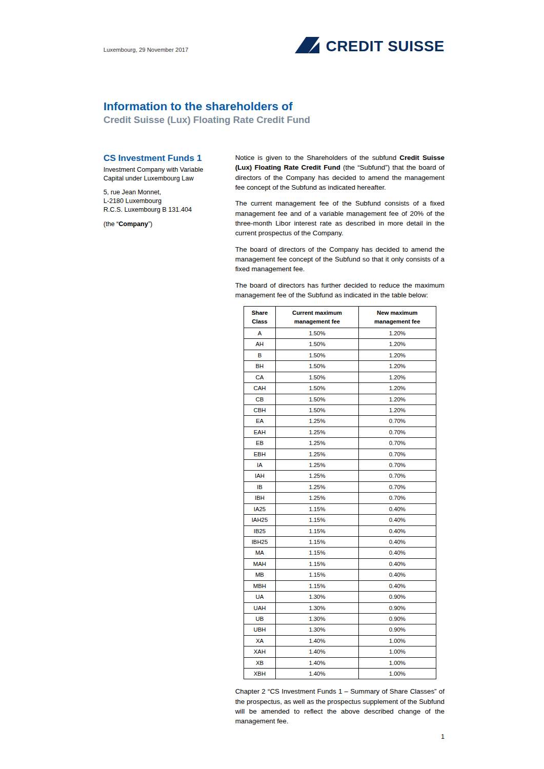Luxembourg, 29 November 2017
CREDIT SUISSE
Information to the shareholders of
Credit Suisse (Lux) Floating Rate Credit Fund
CS Investment Funds 1
Investment Company with Variable Capital under Luxembourg Law
5, rue Jean Monnet,
L-2180 Luxembourg
R.C.S. Luxembourg B 131.404
(the “Company”)
Notice is given to the Shareholders of the subfund Credit Suisse (Lux) Floating Rate Credit Fund (the “Subfund”) that the board of directors of the Company has decided to amend the management fee concept of the Subfund as indicated hereafter.
The current management fee of the Subfund consists of a fixed management fee and of a variable management fee of 20% of the three-month Libor interest rate as described in more detail in the current prospectus of the Company.
The board of directors of the Company has decided to amend the management fee concept of the Subfund so that it only consists of a fixed management fee.
The board of directors has further decided to reduce the maximum management fee of the Subfund as indicated in the table below:
| Share Class | Current maximum management fee | New maximum management fee |
| --- | --- | --- |
| A | 1.50% | 1.20% |
| AH | 1.50% | 1.20% |
| B | 1.50% | 1.20% |
| BH | 1.50% | 1.20% |
| CA | 1.50% | 1.20% |
| CAH | 1.50% | 1.20% |
| CB | 1.50% | 1.20% |
| CBH | 1.50% | 1.20% |
| EA | 1.25% | 0.70% |
| EAH | 1.25% | 0.70% |
| EB | 1.25% | 0.70% |
| EBH | 1.25% | 0.70% |
| IA | 1.25% | 0.70% |
| IAH | 1.25% | 0.70% |
| IB | 1.25% | 0.70% |
| IBH | 1.25% | 0.70% |
| IA25 | 1.15% | 0.40% |
| IAH25 | 1.15% | 0.40% |
| IB25 | 1.15% | 0.40% |
| IBH25 | 1.15% | 0.40% |
| MA | 1.15% | 0.40% |
| MAH | 1.15% | 0.40% |
| MB | 1.15% | 0.40% |
| MBH | 1.15% | 0.40% |
| UA | 1.30% | 0.90% |
| UAH | 1.30% | 0.90% |
| UB | 1.30% | 0.90% |
| UBH | 1.30% | 0.90% |
| XA | 1.40% | 1.00% |
| XAH | 1.40% | 1.00% |
| XB | 1.40% | 1.00% |
| XBH | 1.40% | 1.00% |
Chapter 2 “CS Investment Funds 1 – Summary of Share Classes” of the prospectus, as well as the prospectus supplement of the Subfund will be amended to reflect the above described change of the management fee.
1